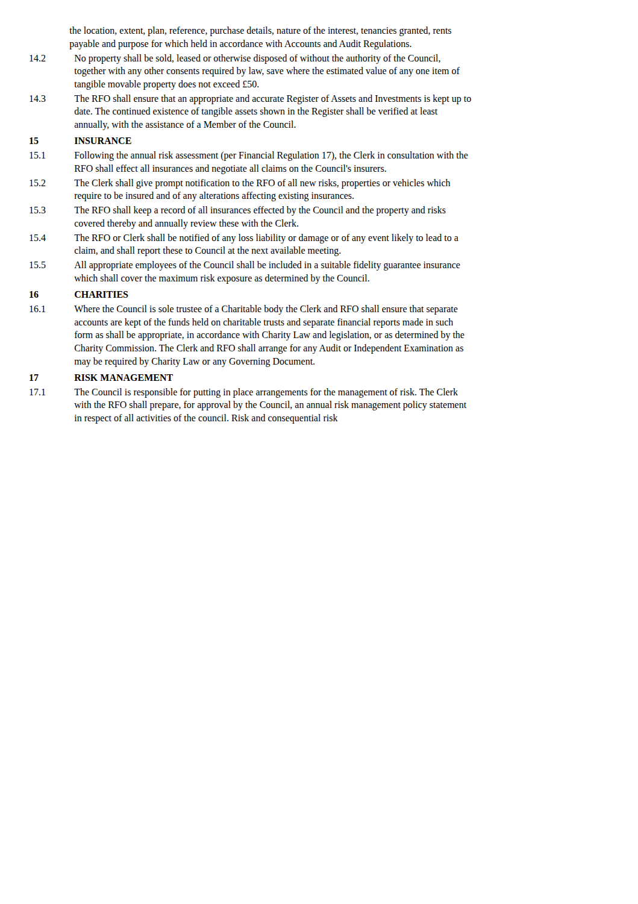the location, extent, plan, reference, purchase details, nature of the interest, tenancies granted, rents payable and purpose for which held in accordance with Accounts and Audit Regulations.
14.2
No property shall be sold, leased or otherwise disposed of without the authority of the Council, together with any other consents required by law, save where the estimated value of any one item of tangible movable property does not exceed £50.
14.3
The RFO shall ensure that an appropriate and accurate Register of Assets and Investments is kept up to date. The continued existence of tangible assets shown in the Register shall be verified at least annually, with the assistance of a Member of the Council.
15
INSURANCE
15.1
Following the annual risk assessment (per Financial Regulation 17), the Clerk in consultation with the RFO shall effect all insurances and negotiate all claims on the Council's insurers.
15.2
The Clerk shall give prompt notification to the RFO of all new risks, properties or vehicles which require to be insured and of any alterations affecting existing insurances.
15.3
The RFO shall keep a record of all insurances effected by the Council and the property and risks covered thereby and annually review these with the Clerk.
15.4
The RFO or Clerk shall be notified of any loss liability or damage or of any event likely to lead to a claim, and shall report these to Council at the next available meeting.
15.5
All appropriate employees of the Council shall be included in a suitable fidelity guarantee insurance which shall cover the maximum risk exposure as determined by the Council.
16
CHARITIES
16.1
Where the Council is sole trustee of a Charitable body the Clerk and RFO shall ensure that separate accounts are kept of the funds held on charitable trusts and separate financial reports made in such form as shall be appropriate, in accordance with Charity Law and legislation, or as determined by the Charity Commission. The Clerk and RFO shall arrange for any Audit or Independent Examination as may be required by Charity Law or any Governing Document.
17
RISK MANAGEMENT
17.1
The Council is responsible for putting in place arrangements for the management of risk. The Clerk with the RFO shall prepare, for approval by the Council, an annual risk management policy statement in respect of all activities of the council. Risk and consequential risk